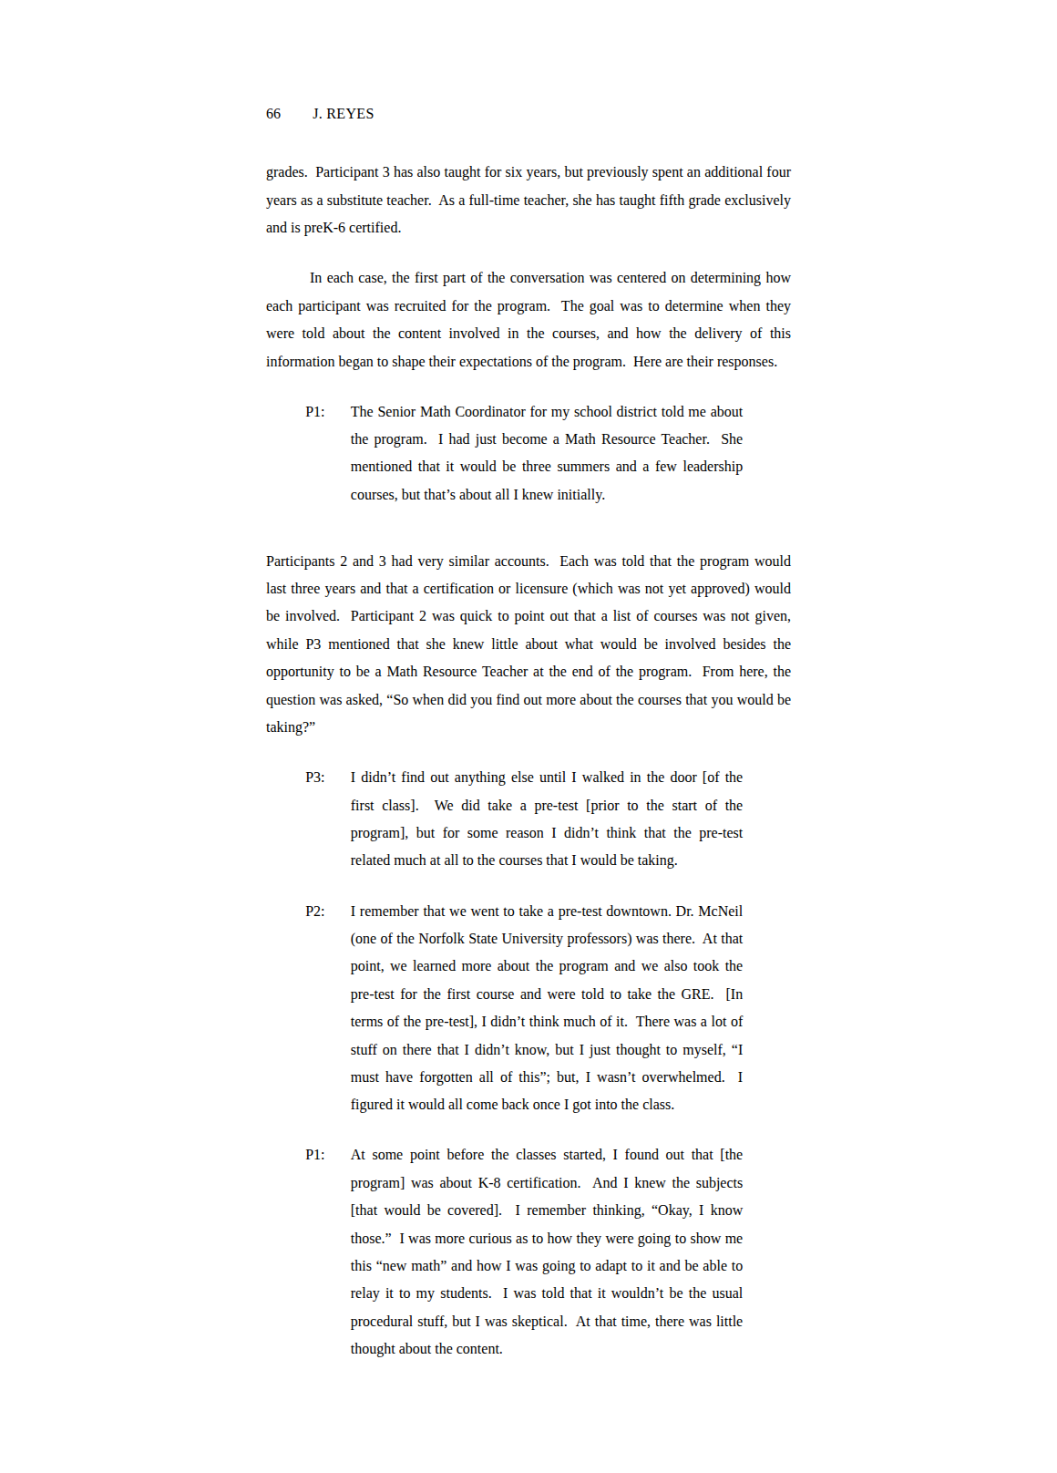66 J. REYES
grades. Participant 3 has also taught for six years, but previously spent an additional four years as a substitute teacher. As a full-time teacher, she has taught fifth grade exclusively and is preK-6 certified.
In each case, the first part of the conversation was centered on determining how each participant was recruited for the program. The goal was to determine when they were told about the content involved in the courses, and how the delivery of this information began to shape their expectations of the program. Here are their responses.
P1: The Senior Math Coordinator for my school district told me about the program. I had just become a Math Resource Teacher. She mentioned that it would be three summers and a few leadership courses, but that’s about all I knew initially.
Participants 2 and 3 had very similar accounts. Each was told that the program would last three years and that a certification or licensure (which was not yet approved) would be involved. Participant 2 was quick to point out that a list of courses was not given, while P3 mentioned that she knew little about what would be involved besides the opportunity to be a Math Resource Teacher at the end of the program. From here, the question was asked, “So when did you find out more about the courses that you would be taking?”
P3: I didn’t find out anything else until I walked in the door [of the first class]. We did take a pre-test [prior to the start of the program], but for some reason I didn’t think that the pre-test related much at all to the courses that I would be taking.
P2: I remember that we went to take a pre-test downtown. Dr. McNeil (one of the Norfolk State University professors) was there. At that point, we learned more about the program and we also took the pre-test for the first course and were told to take the GRE. [In terms of the pre-test], I didn’t think much of it. There was a lot of stuff on there that I didn’t know, but I just thought to myself, “I must have forgotten all of this”; but, I wasn’t overwhelmed. I figured it would all come back once I got into the class.
P1: At some point before the classes started, I found out that [the program] was about K-8 certification. And I knew the subjects [that would be covered]. I remember thinking, “Okay, I know those.” I was more curious as to how they were going to show me this “new math” and how I was going to adapt to it and be able to relay it to my students. I was told that it wouldn’t be the usual procedural stuff, but I was skeptical. At that time, there was little thought about the content.